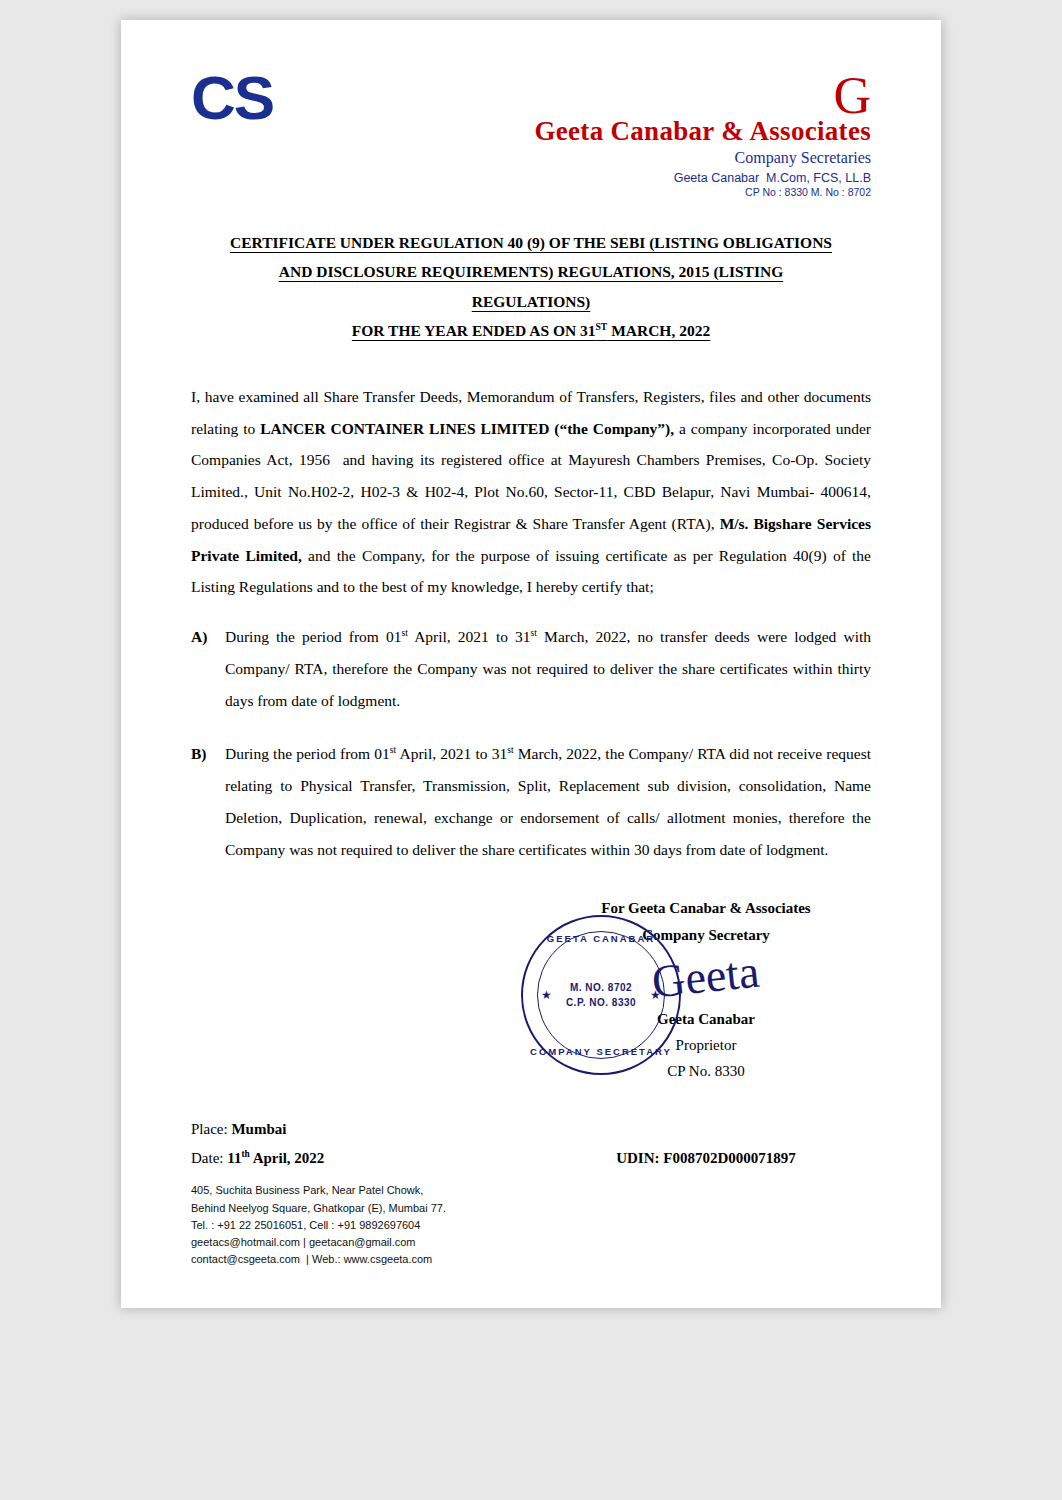CS
G
Geeta Canabar & Associates
Company Secretaries
Geeta Canabar M.Com, FCS, LL.B
CP No : 8330 M. No : 8702
CERTIFICATE UNDER REGULATION 40 (9) OF THE SEBI (LISTING OBLIGATIONS AND DISCLOSURE REQUIREMENTS) REGULATIONS, 2015 (LISTING REGULATIONS) FOR THE YEAR ENDED AS ON 31ST MARCH, 2022
I, have examined all Share Transfer Deeds, Memorandum of Transfers, Registers, files and other documents relating to LANCER CONTAINER LINES LIMITED (“the Company”), a company incorporated under Companies Act, 1956 and having its registered office at Mayuresh Chambers Premises, Co-Op. Society Limited., Unit No.H02-2, H02-3 & H02-4, Plot No.60, Sector-11, CBD Belapur, Navi Mumbai- 400614, produced before us by the office of their Registrar & Share Transfer Agent (RTA), M/s. Bigshare Services Private Limited, and the Company, for the purpose of issuing certificate as per Regulation 40(9) of the Listing Regulations and to the best of my knowledge, I hereby certify that;
A) During the period from 01st April, 2021 to 31st March, 2022, no transfer deeds were lodged with Company/ RTA, therefore the Company was not required to deliver the share certificates within thirty days from date of lodgment.
B) During the period from 01st April, 2021 to 31st March, 2022, the Company/ RTA did not receive request relating to Physical Transfer, Transmission, Split, Replacement sub division, consolidation, Name Deletion, Duplication, renewal, exchange or endorsement of calls/ allotment monies, therefore the Company was not required to deliver the share certificates within 30 days from date of lodgment.
GEETA CANABAR
★
★
M. NO. 8702
C.P. NO. 8330
COMPANY SECRETARY
For Geeta Canabar & Associates
Company Secretary
Geeta
Geeta Canabar
Proprietor
CP No. 8330
Place: Mumbai
Date: 11th April, 2022
UDIN: F008702D000071897
405, Suchita Business Park, Near Patel Chowk,
Behind Neelyog Square, Ghatkopar (E), Mumbai 77.
Tel. : +91 22 25016051, Cell : +91 9892697604
geetacs@hotmail.com | geetacan@gmail.com
contact@csgeeta.com | Web.: www.csgeeta.com